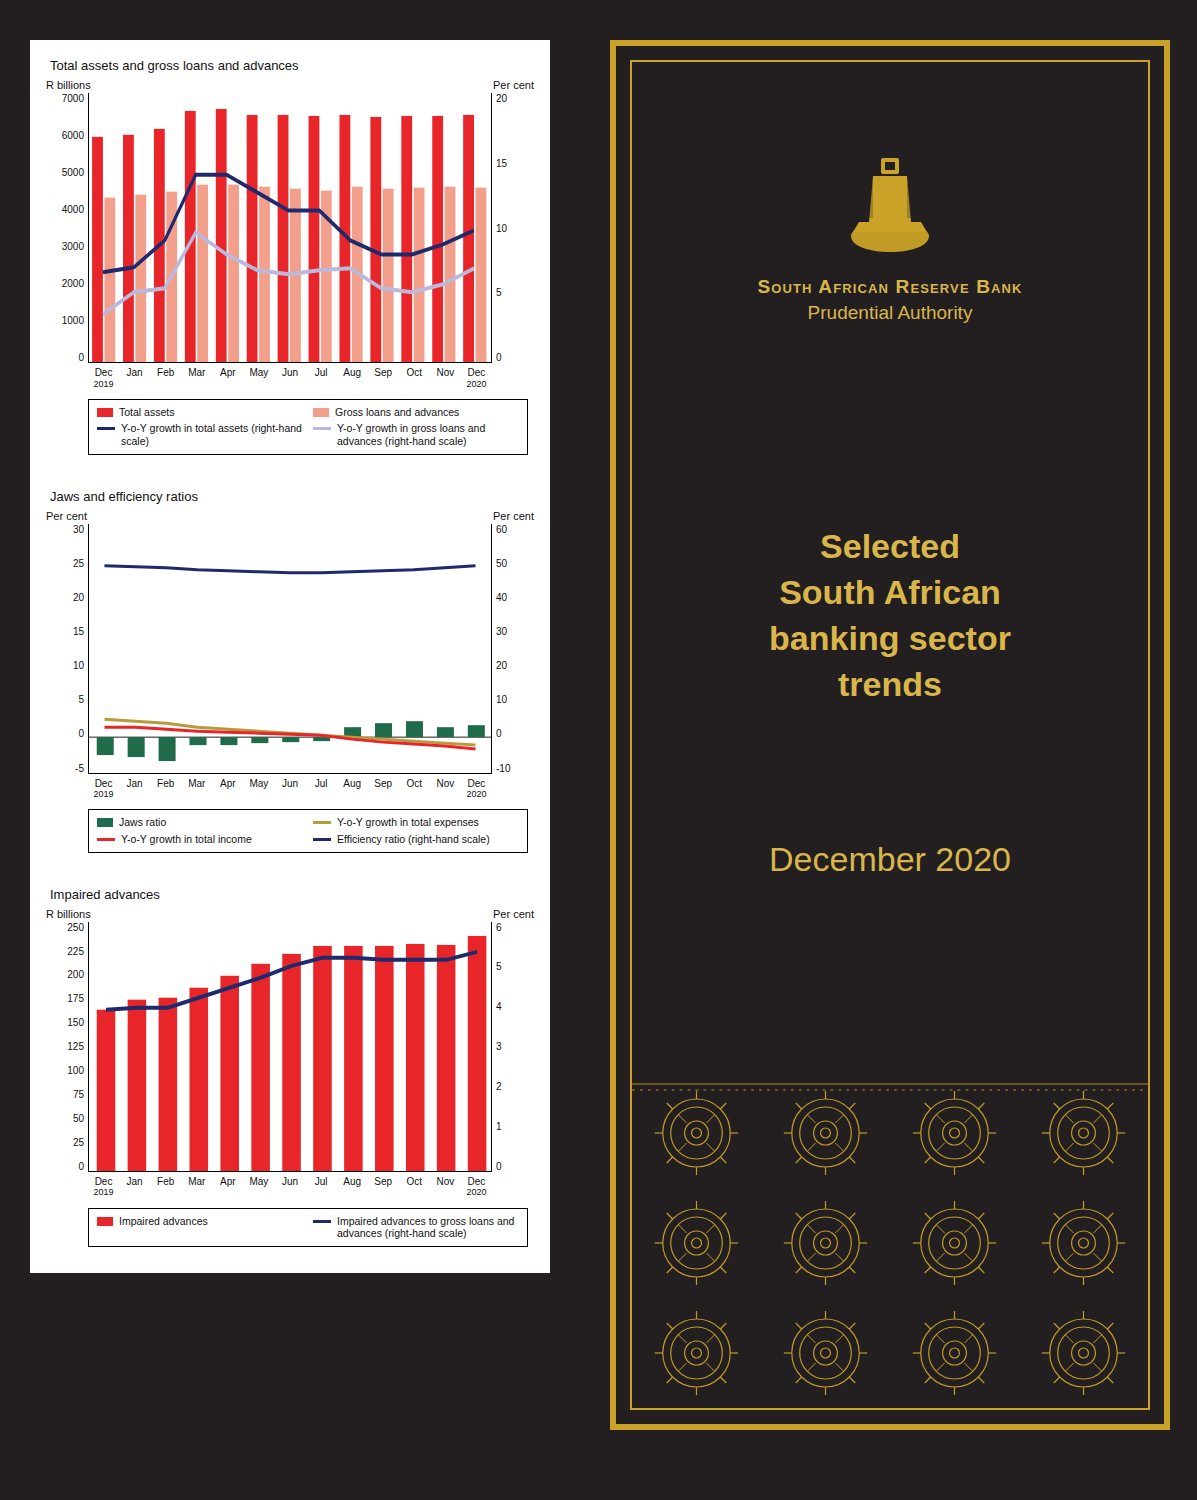Total assets and gross loans and advances
R billions Per cent
7000600050004000 3000200010000
20151050
Dec2019 Jan Feb Mar Apr May Jun Jul Aug Sep Oct Nov Dec2020
Total assets
Gross loans and advances
Y-o-Y growth in total assets (right-hand scale)
Y-o-Y growth in gross loans and advances (right-hand scale)
Jaws and efficiency ratios
Per cent Per cent
3025201510 50-5
6050403020 100-10
Dec2019 Jan Feb Mar Apr May Jun Jul Aug Sep Oct Nov Dec2020
Jaws ratio
Y-o-Y growth in total expenses
Y-o-Y growth in total income
Efficiency ratio (right-hand scale)
Impaired advances
R billions Per cent
250225200175150 1251007550250
6543210
Dec2019 Jan Feb Mar Apr May Jun Jul Aug Sep Oct Nov Dec2020
Impaired advances
Impaired advances to gross loans and advances (right-hand scale)
South African Reserve Bank
Prudential Authority
Selected
South African
banking sector
trends
December 2020